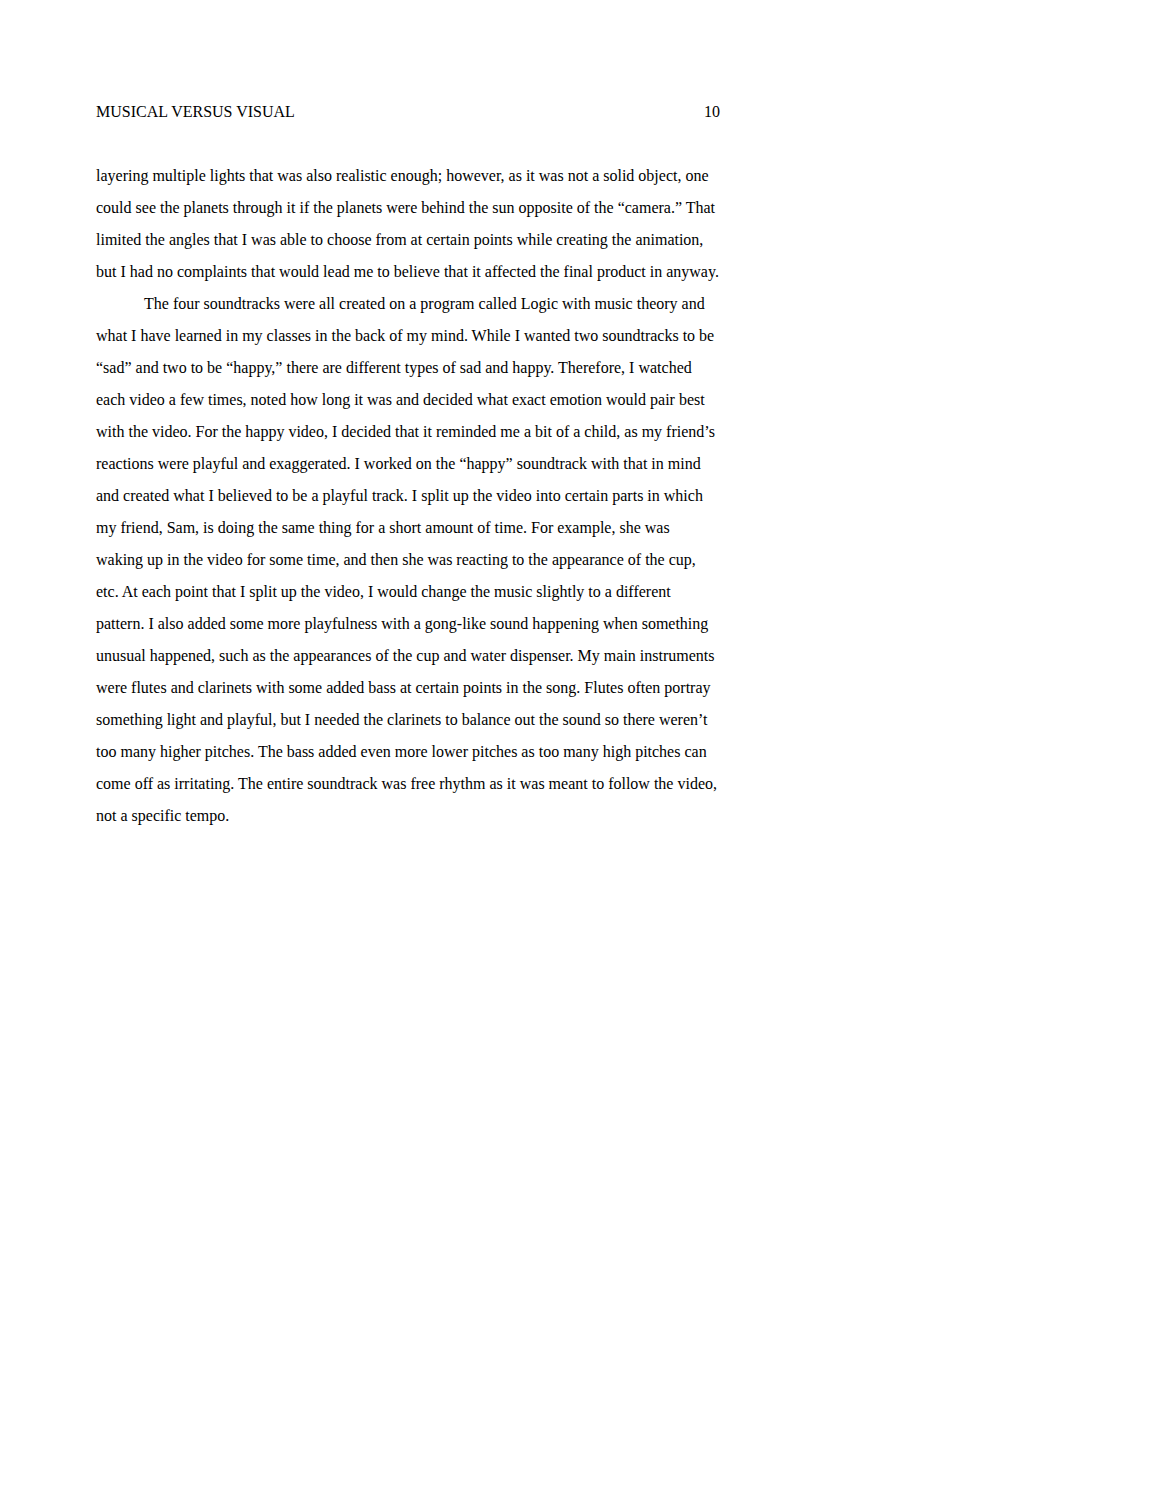Musical Versus Visual 10
layering multiple lights that was also realistic enough; however, as it was not a solid object, one could see the planets through it if the planets were behind the sun opposite of the “camera.” That limited the angles that I was able to choose from at certain points while creating the animation, but I had no complaints that would lead me to believe that it affected the final product in anyway.
The four soundtracks were all created on a program called Logic with music theory and what I have learned in my classes in the back of my mind. While I wanted two soundtracks to be “sad” and two to be “happy,” there are different types of sad and happy. Therefore, I watched each video a few times, noted how long it was and decided what exact emotion would pair best with the video. For the happy video, I decided that it reminded me a bit of a child, as my friend’s reactions were playful and exaggerated. I worked on the “happy” soundtrack with that in mind and created what I believed to be a playful track. I split up the video into certain parts in which my friend, Sam, is doing the same thing for a short amount of time. For example, she was waking up in the video for some time, and then she was reacting to the appearance of the cup, etc. At each point that I split up the video, I would change the music slightly to a different pattern. I also added some more playfulness with a gong-like sound happening when something unusual happened, such as the appearances of the cup and water dispenser. My main instruments were flutes and clarinets with some added bass at certain points in the song. Flutes often portray something light and playful, but I needed the clarinets to balance out the sound so there weren’t too many higher pitches. The bass added even more lower pitches as too many high pitches can come off as irritating. The entire soundtrack was free rhythm as it was meant to follow the video, not a specific tempo.